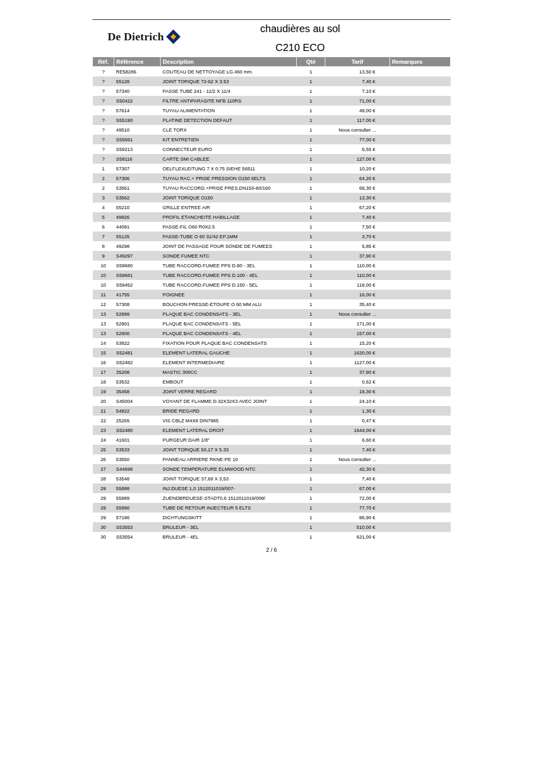De Dietrich
chaudières au sol
C210 ECO
| Réf. | Référence | Description | Qté | Tarif | Remarques |
| --- | --- | --- | --- | --- | --- |
| ? | RE58286 | COUTEAU DE NETTOYAGE LG.460 mm. | 1 | 13,50 € | |
| ? | 55128 | JOINT TORIQUE 72-62 X 3.53 | 1 | 7,40 € | |
| ? | 57340 | PASSE TUBE 241 - 11/2 X 11/4 | 1 | 7,10 € | |
| ? | S50422 | FILTRE ANTIPARASITE NFB 110RS | 1 | 71,00 € | |
| ? | 57614 | TUYAU ALIMENTATION | 1 | 49,00 € | |
| ? | S55190 | PLATINE DETECTION DEFAUT | 1 | 117,00 € | |
| ? | 49510 | CLE TORX | 1 | Nous consulter ... | |
| ? | S55561 | KIT ENTRETIEN | 1 | 77,00 € | |
| ? | S59213 | CONNECTEUR EURO | 1 | 5,55 € | |
| ? | S58116 | CARTE SMI CABLEE | 1 | 127,00 € | |
| 1 | 57307 | OELFLEXLEITUNG 7 X 0,75 SIEHE 56511 | 1 | 10,20 € | |
| 2 | 57306 | TUYAU RAC.+ PRISE PRESSION O150 6ELTS | 1 | 64,20 € | |
| 2 | 53561 | TUYAU RACCORD.+PRISE PRES.DN150-80/160 | 1 | 68,30 € | |
| 3 | 53562 | JOINT TORIQUE O150 | 1 | 13,30 € | |
| 4 | 55210 | GRILLE ENTREE AIR | 1 | 67,20 € | |
| 5 | 49826 | PROFIL ETANCHEITE HABILLAGE | 1 | 7,40 € | |
| 6 | 44091 | PASSE-FIL O60 R0X2.5 | 1 | 7,50 € | |
| 7 | 55125 | PASSE-TUBE O 60 31/42 EP.1MM | 1 | 3,70 € | |
| 8 | 49298 | JOINT DE PASSAGE POUR SONDE DE FUMEES | 1 | 5,85 € | |
| 9 | S49297 | SONDE FUMEE NTC | 1 | 37,90 € | |
| 10 | S59680 | TUBE RACCORD.FUMEE PPS D.80 - 3EL | 1 | 110,00 € | |
| 10 | S59681 | TUBE RACCORD.FUMEE PPS D.100 - 4EL | 1 | 110,00 € | |
| 10 | S59452 | TUBE RACCORD.FUMEE PPS D.150 - 5EL | 1 | 118,00 € | |
| 11 | 41755 | POIGNEE | 1 | 16,00 € | |
| 12 | 57308 | BOUCHON PRESSE-ETOUPE O 60 MM ALU | 1 | 35,40 € | |
| 13 | 52899 | PLAQUE BAC CONDENSATS - 3EL | 1 | Nous consulter ... | |
| 13 | 52901 | PLAQUE BAC CONDENSATS - 5EL | 1 | 171,00 € | |
| 13 | 52900 | PLAQUE BAC CONDENSATS - 4EL | 1 | 157,00 € | |
| 14 | 53822 | FIXATION POUR PLAQUE BAC CONDENSATS | 1 | 15,20 € | |
| 15 | S52481 | ELEMENT LATERAL GAUCHE | 1 | 1620,00 € | |
| 16 | S52482 | ELEMENT INTERMEDIAIRE | 1 | 1127,00 € | |
| 17 | 35208 | MASTIC 300CC | 1 | 37,90 € | |
| 18 | 53532 | EMBOUT | 1 | 0,62 € | |
| 19 | 35458 | JOINT VERRE REGARD | 1 | 19,30 € | |
| 20 | S45004 | VOYANT DE FLAMME D.32X32X3 AVEC JOINT | 1 | 24,10 € | |
| 21 | 54822 | BRIDE REGARD | 1 | 1,30 € | |
| 22 | 25265 | VIS CBLZ M4X8 DIN7985 | 1 | 0,47 € | |
| 23 | S52480 | ELEMENT LATERAL DROIT | 1 | 1644,00 € | |
| 24 | 41601 | PURGEUR DAIR 1/8" | 1 | 6,60 € | |
| 25 | 53533 | JOINT TORIQUE 50,17 X 5.33 | 1 | 7,40 € | |
| 26 | 53550 | PANNEAU ARRIERE RKNE-PE 10 | 1 | Nous consulter ... | |
| 27 | S44698 | SONDE TEMPERATURE ELMWOOD NTC | 1 | 42,30 € | |
| 28 | 53548 | JOINT TORIQUE 37,69 X 3,53 | 1 | 7,40 € | |
| 29 | 55888 | INJ.DUESE 1,0 1512011019/007- | 1 | 67,00 € | |
| 29 | 55889 | ZUENDBRDUESE-STADT0,6 1512011019/008/ | 1 | 72,00 € | |
| 29 | 55890 | TUBE DE RETOUR INJECTEUR 5 ELTS | 1 | 77,70 € | |
| 29 | 57186 | DICHTUNGSKITT | 1 | 86,90 € | |
| 30 | S53553 | BRULEUR - 3EL | 1 | 510,00 € | |
| 30 | S53554 | BRULEUR - 4EL | 1 | 621,00 € | |
2 / 6